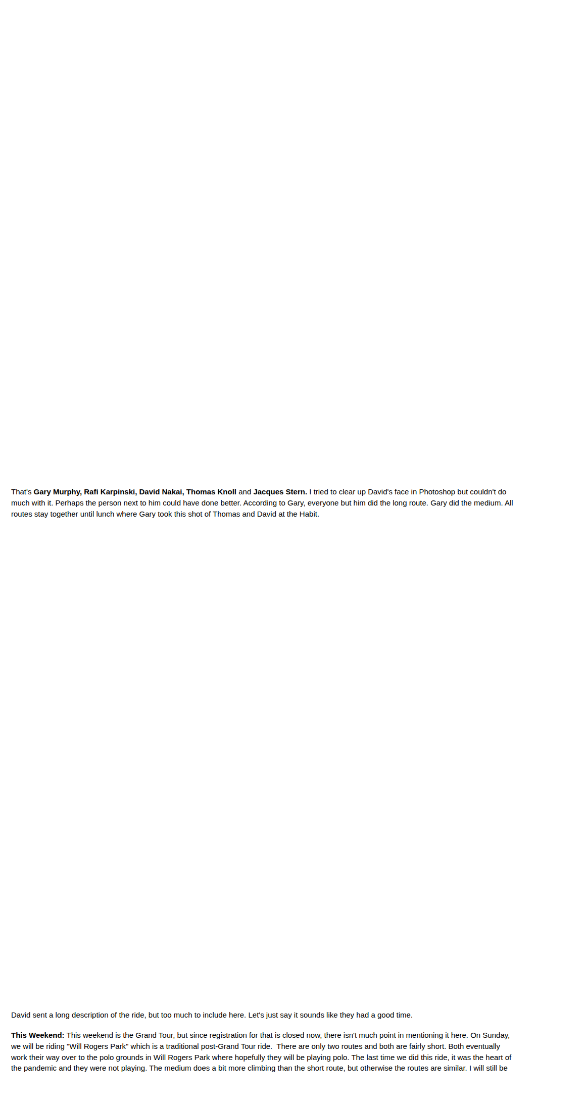That's Gary Murphy, Rafi Karpinski, David Nakai, Thomas Knoll and Jacques Stern. I tried to clear up David's face in Photoshop but couldn't do much with it. Perhaps the person next to him could have done better. According to Gary, everyone but him did the long route. Gary did the medium. All routes stay together until lunch where Gary took this shot of Thomas and David at the Habit.
David sent a long description of the ride, but too much to include here. Let's just say it sounds like they had a good time.
This Weekend: This weekend is the Grand Tour, but since registration for that is closed now, there isn't much point in mentioning it here. On Sunday, we will be riding "Will Rogers Park" which is a traditional post-Grand Tour ride. There are only two routes and both are fairly short. Both eventually work their way over to the polo grounds in Will Rogers Park where hopefully they will be playing polo. The last time we did this ride, it was the heart of the pandemic and they were not playing. The medium does a bit more climbing than the short route, but otherwise the routes are similar. I will still be